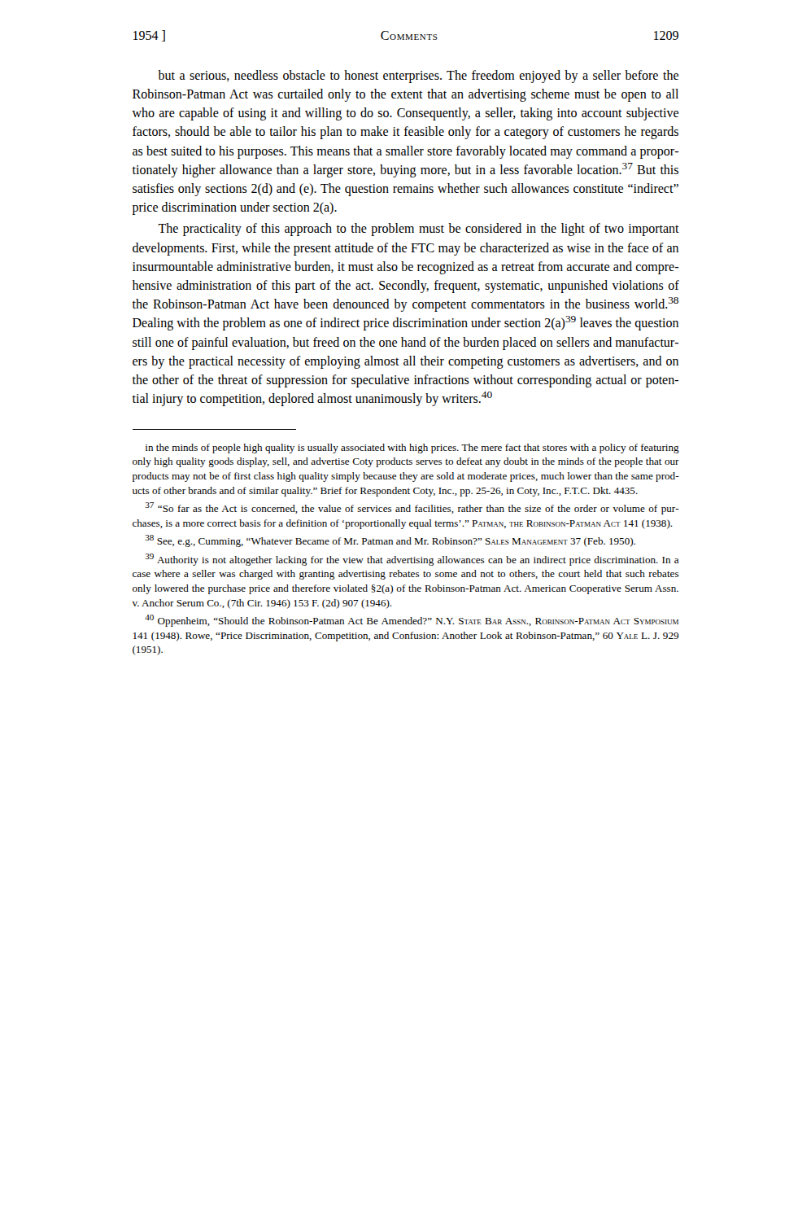1954 ] Comments 1209
but a serious, needless obstacle to honest enterprises. The freedom enjoyed by a seller before the Robinson-Patman Act was curtailed only to the extent that an advertising scheme must be open to all who are capable of using it and willing to do so. Consequently, a seller, taking into account subjective factors, should be able to tailor his plan to make it feasible only for a category of customers he regards as best suited to his purposes. This means that a smaller store favorably located may command a proportionately higher allowance than a larger store, buying more, but in a less favorable location.37 But this satisfies only sections 2(d) and (e). The question remains whether such allowances constitute “indirect” price discrimination under section 2(a).
The practicality of this approach to the problem must be considered in the light of two important developments. First, while the present attitude of the FTC may be characterized as wise in the face of an insurmountable administrative burden, it must also be recognized as a retreat from accurate and comprehensive administration of this part of the act. Secondly, frequent, systematic, unpunished violations of the Robinson-Patman Act have been denounced by competent commentators in the business world.38 Dealing with the problem as one of indirect price discrimination under section 2(a)39 leaves the question still one of painful evaluation, but freed on the one hand of the burden placed on sellers and manufacturers by the practical necessity of employing almost all their competing customers as advertisers, and on the other of the threat of suppression for speculative infractions without corresponding actual or potential injury to competition, deplored almost unanimously by writers.40
in the minds of people high quality is usually associated with high prices. The mere fact that stores with a policy of featuring only high quality goods display, sell, and advertise Coty products serves to defeat any doubt in the minds of the people that our products may not be of first class high quality simply because they are sold at moderate prices, much lower than the same products of other brands and of similar quality.” Brief for Respondent Coty, Inc., pp. 25-26, in Coty, Inc., F.T.C. Dkt. 4435.
37 “So far as the Act is concerned, the value of services and facilities, rather than the size of the order or volume of purchases, is a more correct basis for a definition of ‘proportionally equal terms’.” Patman, the Robinson-Patman Act 141 (1938).
38 See, e.g., Cumming, “Whatever Became of Mr. Patman and Mr. Robinson?” Sales Management 37 (Feb. 1950).
39 Authority is not altogether lacking for the view that advertising allowances can be an indirect price discrimination. In a case where a seller was charged with granting advertising rebates to some and not to others, the court held that such rebates only lowered the purchase price and therefore violated §2(a) of the Robinson-Patman Act. American Cooperative Serum Assn. v. Anchor Serum Co., (7th Cir. 1946) 153 F. (2d) 907 (1946).
40 Oppenheim, “Should the Robinson-Patman Act Be Amended?” N.Y. State Bar Assn., Robinson-Patman Act Symposium 141 (1948). Rowe, “Price Discrimination, Competition, and Confusion: Another Look at Robinson-Patman,” 60 Yale L. J. 929 (1951).